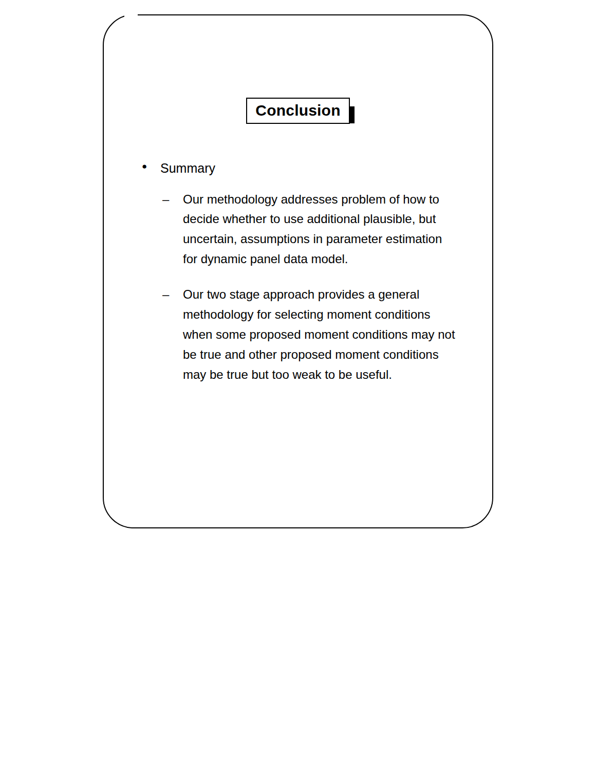Conclusion
Summary
Our methodology addresses problem of how to decide whether to use additional plausible, but uncertain, assumptions in parameter estimation for dynamic panel data model.
Our two stage approach provides a general methodology for selecting moment conditions when some proposed moment conditions may not be true and other proposed moment conditions may be true but too weak to be useful.